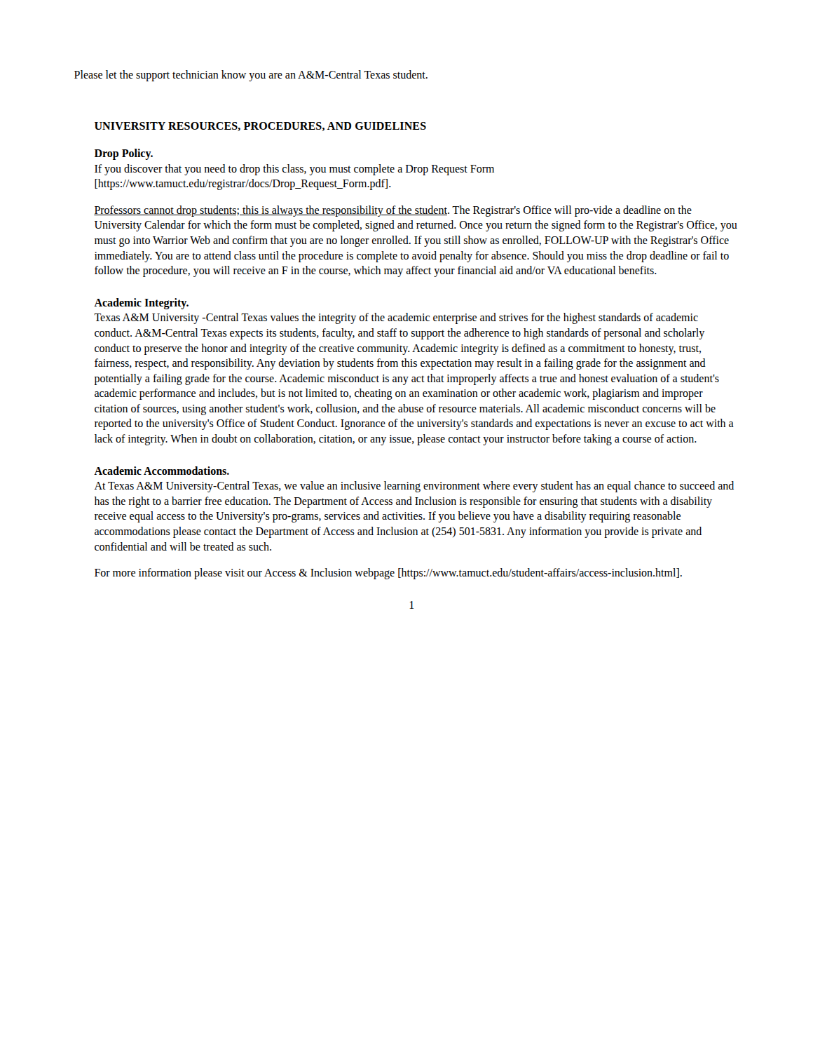Please let the support technician know you are an A&M-Central Texas student.
UNIVERSITY RESOURCES, PROCEDURES, AND GUIDELINES
Drop Policy.
If you discover that you need to drop this class, you must complete a Drop Request Form [https://www.tamuct.edu/registrar/docs/Drop_Request_Form.pdf].
Professors cannot drop students; this is always the responsibility of the student. The Registrar's Office will pro-vide a deadline on the University Calendar for which the form must be completed, signed and returned. Once you return the signed form to the Registrar's Office, you must go into Warrior Web and confirm that you are no longer enrolled. If you still show as enrolled, FOLLOW-UP with the Registrar's Office immediately. You are to attend class until the procedure is complete to avoid penalty for absence. Should you miss the drop deadline or fail to follow the procedure, you will receive an F in the course, which may affect your financial aid and/or VA educational benefits.
Academic Integrity.
Texas A&M University -Central Texas values the integrity of the academic enterprise and strives for the highest standards of academic conduct. A&M-Central Texas expects its students, faculty, and staff to support the adherence to high standards of personal and scholarly conduct to preserve the honor and integrity of the creative community. Academic integrity is defined as a commitment to honesty, trust, fairness, respect, and responsibility. Any deviation by students from this expectation may result in a failing grade for the assignment and potentially a failing grade for the course. Academic misconduct is any act that improperly affects a true and honest evaluation of a student's academic performance and includes, but is not limited to, cheating on an examination or other academic work, plagiarism and improper citation of sources, using another student's work, collusion, and the abuse of resource materials. All academic misconduct concerns will be reported to the university's Office of Student Conduct. Ignorance of the university's standards and expectations is never an excuse to act with a lack of integrity. When in doubt on collaboration, citation, or any issue, please contact your instructor before taking a course of action.
Academic Accommodations.
At Texas A&M University-Central Texas, we value an inclusive learning environment where every student has an equal chance to succeed and has the right to a barrier free education. The Department of Access and Inclusion is responsible for ensuring that students with a disability receive equal access to the University's pro-grams, services and activities. If you believe you have a disability requiring reasonable accommodations please contact the Department of Access and Inclusion at (254) 501-5831. Any information you provide is private and confidential and will be treated as such.
For more information please visit our Access & Inclusion webpage [https://www.tamuct.edu/student-affairs/access-inclusion.html].
1